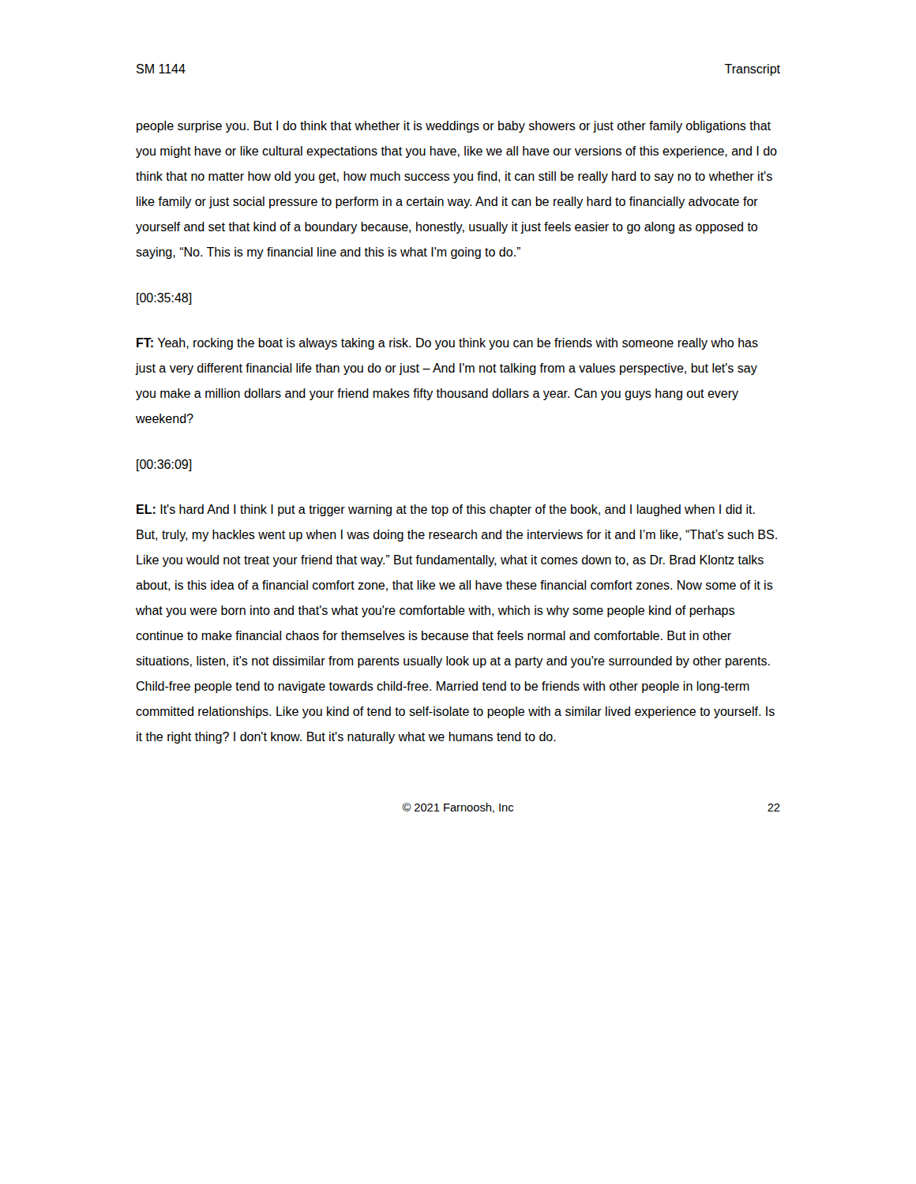SM 1144 Transcript
people surprise you. But I do think that whether it is weddings or baby showers or just other family obligations that you might have or like cultural expectations that you have, like we all have our versions of this experience, and I do think that no matter how old you get, how much success you find, it can still be really hard to say no to whether it's like family or just social pressure to perform in a certain way. And it can be really hard to financially advocate for yourself and set that kind of a boundary because, honestly, usually it just feels easier to go along as opposed to saying, “No. This is my financial line and this is what I'm going to do.”
[00:35:48]
FT: Yeah, rocking the boat is always taking a risk. Do you think you can be friends with someone really who has just a very different financial life than you do or just – And I'm not talking from a values perspective, but let's say you make a million dollars and your friend makes fifty thousand dollars a year. Can you guys hang out every weekend?
[00:36:09]
EL: It's hard And I think I put a trigger warning at the top of this chapter of the book, and I laughed when I did it. But, truly, my hackles went up when I was doing the research and the interviews for it and I’m like, “That’s such BS. Like you would not treat your friend that way.” But fundamentally, what it comes down to, as Dr. Brad Klontz talks about, is this idea of a financial comfort zone, that like we all have these financial comfort zones. Now some of it is what you were born into and that's what you're comfortable with, which is why some people kind of perhaps continue to make financial chaos for themselves is because that feels normal and comfortable. But in other situations, listen, it's not dissimilar from parents usually look up at a party and you're surrounded by other parents. Child-free people tend to navigate towards child-free. Married tend to be friends with other people in long-term committed relationships. Like you kind of tend to self-isolate to people with a similar lived experience to yourself. Is it the right thing? I don't know. But it's naturally what we humans tend to do.
© 2021 Farnoosh, Inc 22